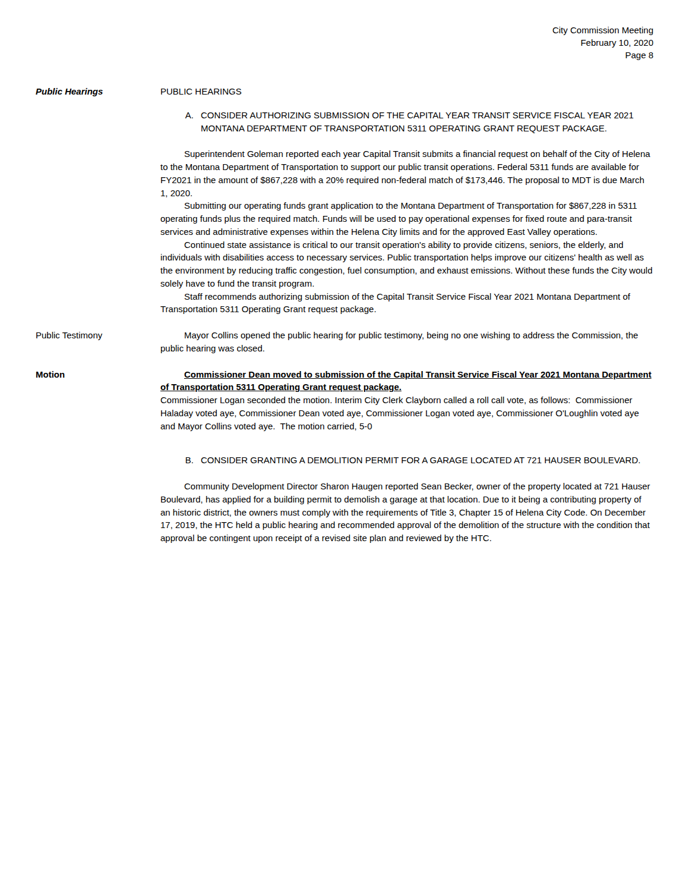City Commission Meeting
February 10, 2020
Page 8
Public Hearings
PUBLIC HEARINGS
CONSIDER AUTHORIZING SUBMISSION OF THE CAPITAL YEAR TRANSIT SERVICE FISCAL YEAR 2021 MONTANA DEPARTMENT OF TRANSPORTATION 5311 OPERATING GRANT REQUEST PACKAGE.
Superintendent Goleman reported each year Capital Transit submits a financial request on behalf of the City of Helena to the Montana Department of Transportation to support our public transit operations. Federal 5311 funds are available for FY2021 in the amount of $867,228 with a 20% required non-federal match of $173,446. The proposal to MDT is due March 1, 2020.
Submitting our operating funds grant application to the Montana Department of Transportation for $867,228 in 5311 operating funds plus the required match. Funds will be used to pay operational expenses for fixed route and para-transit services and administrative expenses within the Helena City limits and for the approved East Valley operations.
Continued state assistance is critical to our transit operation's ability to provide citizens, seniors, the elderly, and individuals with disabilities access to necessary services. Public transportation helps improve our citizens' health as well as the environment by reducing traffic congestion, fuel consumption, and exhaust emissions. Without these funds the City would solely have to fund the transit program.
Staff recommends authorizing submission of the Capital Transit Service Fiscal Year 2021 Montana Department of Transportation 5311 Operating Grant request package.
Public Testimony
Mayor Collins opened the public hearing for public testimony, being no one wishing to address the Commission, the public hearing was closed.
Motion
Commissioner Dean moved to submission of the Capital Transit Service Fiscal Year 2021 Montana Department of Transportation 5311 Operating Grant request package.
Commissioner Logan seconded the motion. Interim City Clerk Clayborn called a roll call vote, as follows: Commissioner Haladay voted aye, Commissioner Dean voted aye, Commissioner Logan voted aye, Commissioner O'Loughlin voted aye and Mayor Collins voted aye. The motion carried, 5-0
CONSIDER GRANTING A DEMOLITION PERMIT FOR A GARAGE LOCATED AT 721 HAUSER BOULEVARD.
Community Development Director Sharon Haugen reported Sean Becker, owner of the property located at 721 Hauser Boulevard, has applied for a building permit to demolish a garage at that location. Due to it being a contributing property of an historic district, the owners must comply with the requirements of Title 3, Chapter 15 of Helena City Code. On December 17, 2019, the HTC held a public hearing and recommended approval of the demolition of the structure with the condition that approval be contingent upon receipt of a revised site plan and reviewed by the HTC.